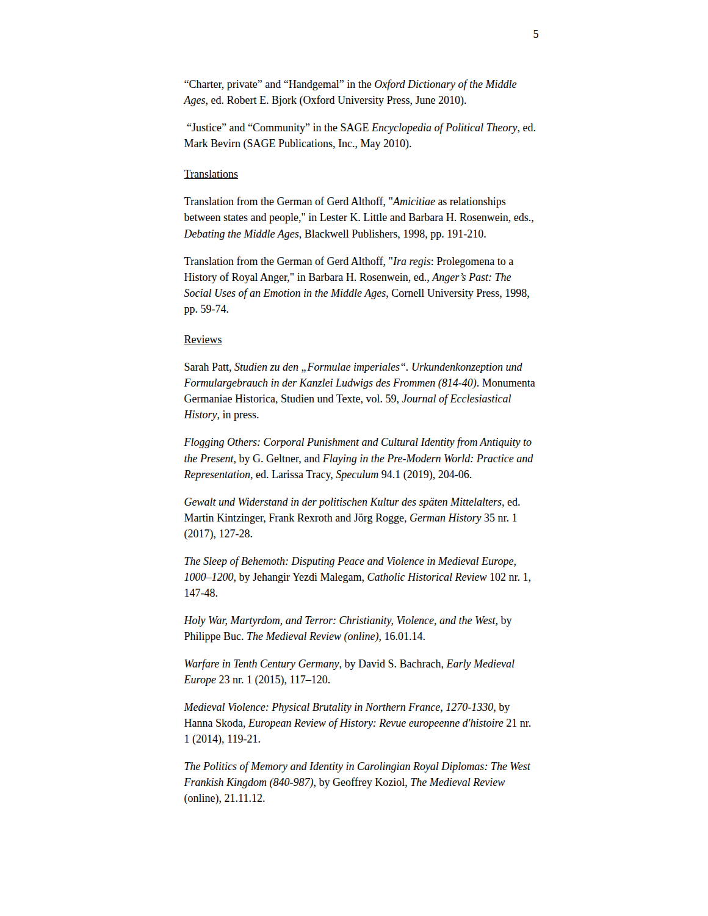5
“Charter, private” and “Handgemal” in the Oxford Dictionary of the Middle Ages, ed. Robert E. Bjork (Oxford University Press, June 2010).
“Justice” and “Community” in the SAGE Encyclopedia of Political Theory, ed. Mark Bevirn (SAGE Publications, Inc., May 2010).
Translations
Translation from the German of Gerd Althoff, "Amicitiae as relationships between states and people," in Lester K. Little and Barbara H. Rosenwein, eds., Debating the Middle Ages, Blackwell Publishers, 1998, pp. 191-210.
Translation from the German of Gerd Althoff, "Ira regis: Prolegomena to a History of Royal Anger," in Barbara H. Rosenwein, ed., Anger’s Past: The Social Uses of an Emotion in the Middle Ages, Cornell University Press, 1998, pp. 59-74.
Reviews
Sarah Patt, Studien zu den „Formulae imperiales“. Urkundenkonzeption und Formulargebrauch in der Kanzlei Ludwigs des Frommen (814-40). Monumenta Germaniae Historica, Studien und Texte, vol. 59, Journal of Ecclesiastical History, in press.
Flogging Others: Corporal Punishment and Cultural Identity from Antiquity to the Present, by G. Geltner, and Flaying in the Pre-Modern World: Practice and Representation, ed. Larissa Tracy, Speculum 94.1 (2019), 204-06.
Gewalt und Widerstand in der politischen Kultur des späten Mittelalters, ed. Martin Kintzinger, Frank Rexroth and Jörg Rogge, German History 35 nr. 1 (2017), 127-28.
The Sleep of Behemoth: Disputing Peace and Violence in Medieval Europe, 1000–1200, by Jehangir Yezdi Malegam, Catholic Historical Review 102 nr. 1, 147-48.
Holy War, Martyrdom, and Terror: Christianity, Violence, and the West, by Philippe Buc. The Medieval Review (online), 16.01.14.
Warfare in Tenth Century Germany, by David S. Bachrach, Early Medieval Europe 23 nr. 1 (2015), 117–120.
Medieval Violence: Physical Brutality in Northern France, 1270-1330, by Hanna Skoda, European Review of History: Revue europeenne d'histoire 21 nr. 1 (2014), 119-21.
The Politics of Memory and Identity in Carolingian Royal Diplomas: The West Frankish Kingdom (840-987), by Geoffrey Koziol, The Medieval Review (online), 21.11.12.